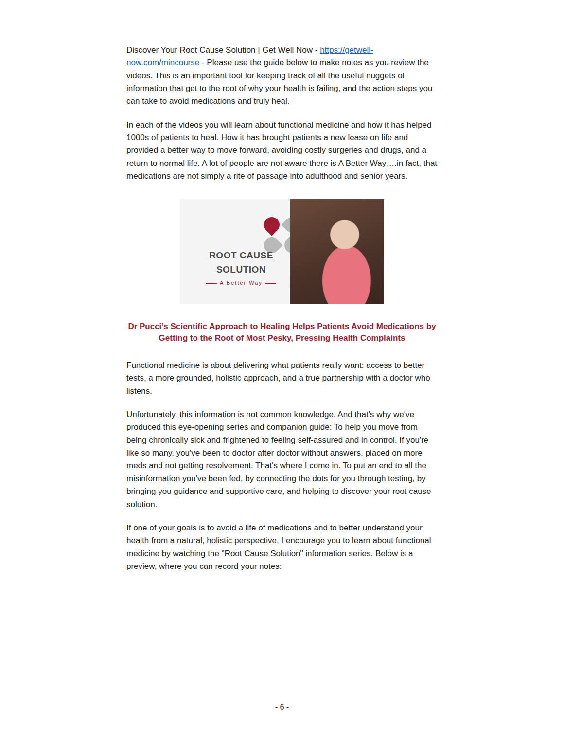Discover Your Root Cause Solution | Get Well Now - https://getwell-now.com/mincourse - Please use the guide below to make notes as you review the videos. This is an important tool for keeping track of all the useful nuggets of information that get to the root of why your health is failing, and the action steps you can take to avoid medications and truly heal.
In each of the videos you will learn about functional medicine and how it has helped 1000s of patients to heal. How it has brought patients a new lease on life and provided a better way to move forward, avoiding costly surgeries and drugs, and a return to normal life. A lot of people are not aware there is A Better Way….in fact, that medications are not simply a rite of passage into adulthood and senior years.
ROOT CAUSE SOLUTION
A Better Way
Dr Pucci’s Scientific Approach to Healing Helps Patients Avoid Medications by Getting to the Root of Most Pesky, Pressing Health Complaints
Functional medicine is about delivering what patients really want: access to better tests, a more grounded, holistic approach, and a true partnership with a doctor who listens.
Unfortunately, this information is not common knowledge. And that's why we've produced this eye-opening series and companion guide: To help you move from being chronically sick and frightened to feeling self-assured and in control. If you're like so many, you've been to doctor after doctor without answers, placed on more meds and not getting resolvement. That's where I come in. To put an end to all the misinformation you've been fed, by connecting the dots for you through testing, by bringing you guidance and supportive care, and helping to discover your root cause solution.
If one of your goals is to avoid a life of medications and to better understand your health from a natural, holistic perspective, I encourage you to learn about functional medicine by watching the "Root Cause Solution" information series. Below is a preview, where you can record your notes:
- 6 -